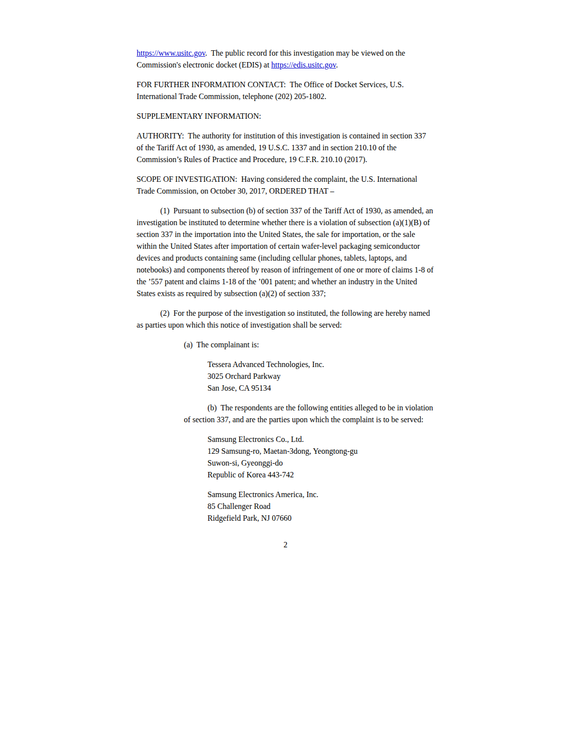https://www.usitc.gov. The public record for this investigation may be viewed on the Commission's electronic docket (EDIS) at https://edis.usitc.gov.
FOR FURTHER INFORMATION CONTACT: The Office of Docket Services, U.S. International Trade Commission, telephone (202) 205-1802.
SUPPLEMENTARY INFORMATION:
AUTHORITY: The authority for institution of this investigation is contained in section 337 of the Tariff Act of 1930, as amended, 19 U.S.C. 1337 and in section 210.10 of the Commission’s Rules of Practice and Procedure, 19 C.F.R. 210.10 (2017).
SCOPE OF INVESTIGATION: Having considered the complaint, the U.S. International Trade Commission, on October 30, 2017, ORDERED THAT –
(1) Pursuant to subsection (b) of section 337 of the Tariff Act of 1930, as amended, an investigation be instituted to determine whether there is a violation of subsection (a)(1)(B) of section 337 in the importation into the United States, the sale for importation, or the sale within the United States after importation of certain wafer-level packaging semiconductor devices and products containing same (including cellular phones, tablets, laptops, and notebooks) and components thereof by reason of infringement of one or more of claims 1-8 of the ’557 patent and claims 1-18 of the ’001 patent; and whether an industry in the United States exists as required by subsection (a)(2) of section 337;
(2) For the purpose of the investigation so instituted, the following are hereby named as parties upon which this notice of investigation shall be served:
(a) The complainant is:
Tessera Advanced Technologies, Inc.
3025 Orchard Parkway
San Jose, CA 95134
(b) The respondents are the following entities alleged to be in violation of section 337, and are the parties upon which the complaint is to be served:
Samsung Electronics Co., Ltd.
129 Samsung-ro, Maetan-3dong, Yeongtong-gu
Suwon-si, Gyeonggi-do
Republic of Korea 443-742
Samsung Electronics America, Inc.
85 Challenger Road
Ridgefield Park, NJ 07660
2